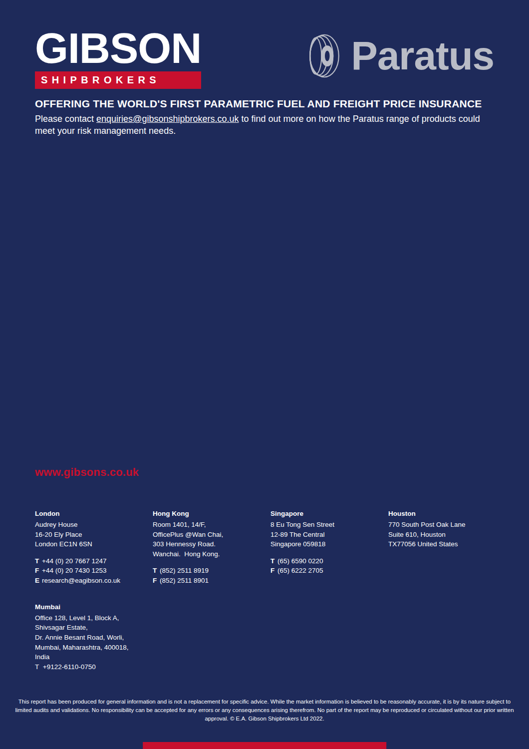GIBSON
SHIPBROKERS
Paratus
Offering the world's first parametric fuel and freight price insurance
Please contact enquiries@gibsonshipbrokers.co.uk to find out more on how the Paratus range of products could meet your risk management needs.
www.gibsons.co.uk
London
Audrey House
16-20 Ely Place
London EC1N 6SN
T+44 (0) 20 7667 1247
F+44 (0) 20 7430 1253
Eresearch@eagibson.co.uk
Hong Kong
Room 1401, 14/F,
OfficePlus @Wan Chai,
303 Hennessy Road.
Wanchai. Hong Kong.
T(852) 2511 8919
F(852) 2511 8901
Singapore
8 Eu Tong Sen Street
12-89 The Central
Singapore 059818
T(65) 6590 0220
F(65) 6222 2705
Houston
770 South Post Oak Lane
Suite 610, Houston
TX77056 United States
Mumbai
Office 128, Level 1, Block A,
Shivsagar Estate,
Dr. Annie Besant Road, Worli,
Mumbai, Maharashtra, 400018,
India
T +9122-6110-0750
This report has been produced for general information and is not a replacement for specific advice. While the market information is believed to be reasonably accurate, it is by its nature subject to limited audits and validations. No responsibility can be accepted for any errors or any consequences arising therefrom. No part of the report may be reproduced or circulated without our prior written approval. © E.A. Gibson Shipbrokers Ltd 2022.